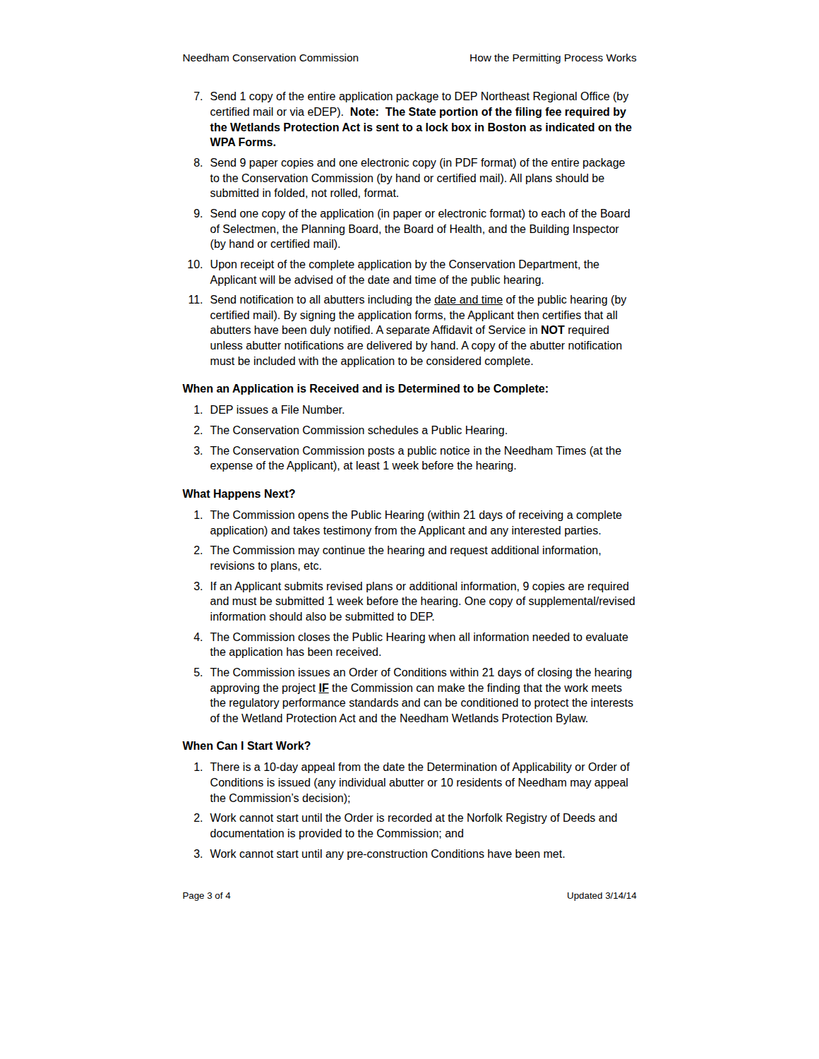Needham Conservation Commission
How the Permitting Process Works
Send 1 copy of the entire application package to DEP Northeast Regional Office (by certified mail or via eDEP). Note: The State portion of the filing fee required by the Wetlands Protection Act is sent to a lock box in Boston as indicated on the WPA Forms.
Send 9 paper copies and one electronic copy (in PDF format) of the entire package to the Conservation Commission (by hand or certified mail). All plans should be submitted in folded, not rolled, format.
Send one copy of the application (in paper or electronic format) to each of the Board of Selectmen, the Planning Board, the Board of Health, and the Building Inspector (by hand or certified mail).
Upon receipt of the complete application by the Conservation Department, the Applicant will be advised of the date and time of the public hearing.
Send notification to all abutters including the date and time of the public hearing (by certified mail). By signing the application forms, the Applicant then certifies that all abutters have been duly notified. A separate Affidavit of Service in NOT required unless abutter notifications are delivered by hand. A copy of the abutter notification must be included with the application to be considered complete.
When an Application is Received and is Determined to be Complete:
DEP issues a File Number.
The Conservation Commission schedules a Public Hearing.
The Conservation Commission posts a public notice in the Needham Times (at the expense of the Applicant), at least 1 week before the hearing.
What Happens Next?
The Commission opens the Public Hearing (within 21 days of receiving a complete application) and takes testimony from the Applicant and any interested parties.
The Commission may continue the hearing and request additional information, revisions to plans, etc.
If an Applicant submits revised plans or additional information, 9 copies are required and must be submitted 1 week before the hearing. One copy of supplemental/revised information should also be submitted to DEP.
The Commission closes the Public Hearing when all information needed to evaluate the application has been received.
The Commission issues an Order of Conditions within 21 days of closing the hearing approving the project IF the Commission can make the finding that the work meets the regulatory performance standards and can be conditioned to protect the interests of the Wetland Protection Act and the Needham Wetlands Protection Bylaw.
When Can I Start Work?
There is a 10-day appeal from the date the Determination of Applicability or Order of Conditions is issued (any individual abutter or 10 residents of Needham may appeal the Commission’s decision);
Work cannot start until the Order is recorded at the Norfolk Registry of Deeds and documentation is provided to the Commission; and
Work cannot start until any pre-construction Conditions have been met.
Page 3 of 4
Updated 3/14/14